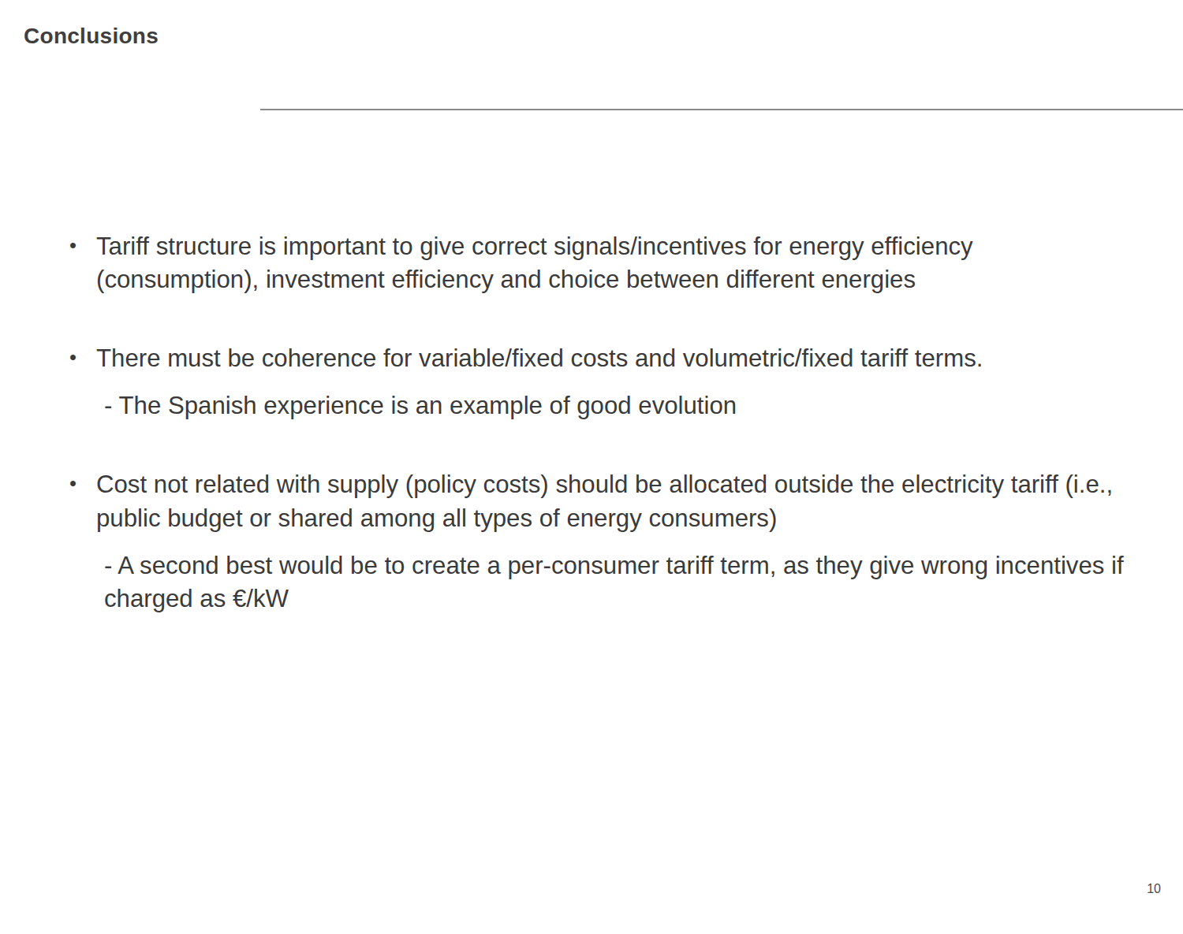Conclusions
Tariff structure is important to give correct signals/incentives for energy efficiency (consumption), investment efficiency and choice between different energies
There must be coherence for variable/fixed costs and volumetric/fixed tariff terms. - The Spanish experience is an example of good evolution
Cost not related with supply (policy costs) should be allocated outside the electricity tariff (i.e., public budget or shared among all types of energy consumers) - A second best would be to create a per-consumer tariff term, as they give wrong incentives if charged as €/kW
10